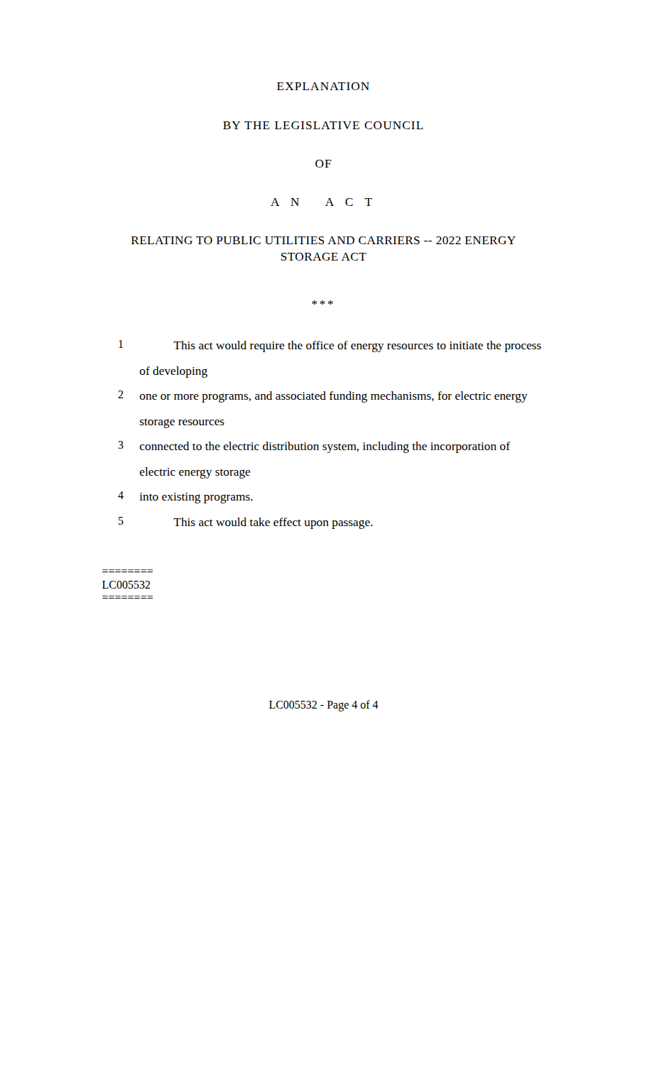EXPLANATION
BY THE LEGISLATIVE COUNCIL
OF
A N A C T
RELATING TO PUBLIC UTILITIES AND CARRIERS -- 2022 ENERGY STORAGE ACT
***
| 1 | This act would require the office of energy resources to initiate the process of developing |
| 2 | one or more programs, and associated funding mechanisms, for electric energy storage resources |
| 3 | connected to the electric distribution system, including the incorporation of electric energy storage |
| 4 | into existing programs. |
| 5 | This act would take effect upon passage. |
========
LC005532
========
LC005532 - Page 4 of 4